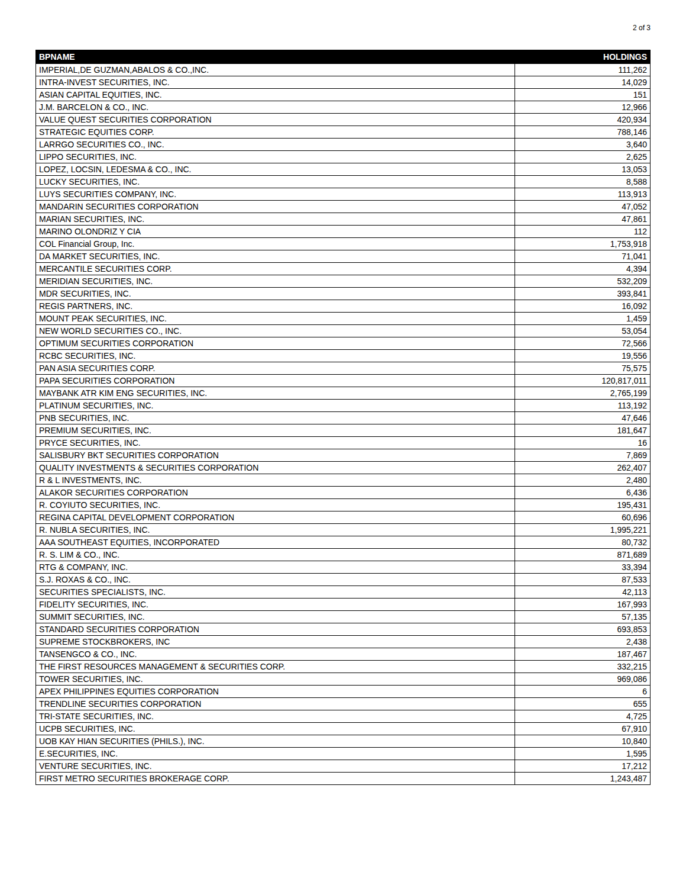2 of 3
| BPNAME | HOLDINGS |
| --- | --- |
| IMPERIAL,DE GUZMAN,ABALOS & CO.,INC. | 111,262 |
| INTRA-INVEST SECURITIES, INC. | 14,029 |
| ASIAN CAPITAL EQUITIES, INC. | 151 |
| J.M. BARCELON & CO., INC. | 12,966 |
| VALUE QUEST SECURITIES CORPORATION | 420,934 |
| STRATEGIC EQUITIES CORP. | 788,146 |
| LARRGO SECURITIES CO., INC. | 3,640 |
| LIPPO SECURITIES, INC. | 2,625 |
| LOPEZ, LOCSIN, LEDESMA & CO., INC. | 13,053 |
| LUCKY SECURITIES, INC. | 8,588 |
| LUYS SECURITIES COMPANY, INC. | 113,913 |
| MANDARIN SECURITIES CORPORATION | 47,052 |
| MARIAN SECURITIES, INC. | 47,861 |
| MARINO OLONDRIZ Y CIA | 112 |
| COL Financial Group, Inc. | 1,753,918 |
| DA MARKET SECURITIES, INC. | 71,041 |
| MERCANTILE SECURITIES CORP. | 4,394 |
| MERIDIAN SECURITIES, INC. | 532,209 |
| MDR SECURITIES, INC. | 393,841 |
| REGIS PARTNERS, INC. | 16,092 |
| MOUNT PEAK SECURITIES, INC. | 1,459 |
| NEW WORLD SECURITIES CO., INC. | 53,054 |
| OPTIMUM SECURITIES CORPORATION | 72,566 |
| RCBC SECURITIES, INC. | 19,556 |
| PAN ASIA SECURITIES CORP. | 75,575 |
| PAPA SECURITIES CORPORATION | 120,817,011 |
| MAYBANK ATR KIM ENG SECURITIES, INC. | 2,765,199 |
| PLATINUM SECURITIES, INC. | 113,192 |
| PNB SECURITIES, INC. | 47,646 |
| PREMIUM SECURITIES, INC. | 181,647 |
| PRYCE SECURITIES, INC. | 16 |
| SALISBURY BKT SECURITIES CORPORATION | 7,869 |
| QUALITY INVESTMENTS & SECURITIES CORPORATION | 262,407 |
| R & L INVESTMENTS, INC. | 2,480 |
| ALAKOR SECURITIES CORPORATION | 6,436 |
| R. COYIUTO SECURITIES, INC. | 195,431 |
| REGINA CAPITAL DEVELOPMENT CORPORATION | 60,696 |
| R. NUBLA SECURITIES, INC. | 1,995,221 |
| AAA SOUTHEAST EQUITIES, INCORPORATED | 80,732 |
| R. S. LIM & CO., INC. | 871,689 |
| RTG & COMPANY, INC. | 33,394 |
| S.J. ROXAS & CO., INC. | 87,533 |
| SECURITIES SPECIALISTS, INC. | 42,113 |
| FIDELITY SECURITIES, INC. | 167,993 |
| SUMMIT SECURITIES, INC. | 57,135 |
| STANDARD SECURITIES CORPORATION | 693,853 |
| SUPREME STOCKBROKERS, INC | 2,438 |
| TANSENGCO & CO., INC. | 187,467 |
| THE FIRST RESOURCES MANAGEMENT & SECURITIES CORP. | 332,215 |
| TOWER SECURITIES, INC. | 969,086 |
| APEX PHILIPPINES EQUITIES CORPORATION | 6 |
| TRENDLINE SECURITIES CORPORATION | 655 |
| TRI-STATE SECURITIES, INC. | 4,725 |
| UCPB SECURITIES, INC. | 67,910 |
| UOB KAY HIAN SECURITIES (PHILS.), INC. | 10,840 |
| E.SECURITIES, INC. | 1,595 |
| VENTURE SECURITIES, INC. | 17,212 |
| FIRST METRO SECURITIES BROKERAGE CORP. | 1,243,487 |